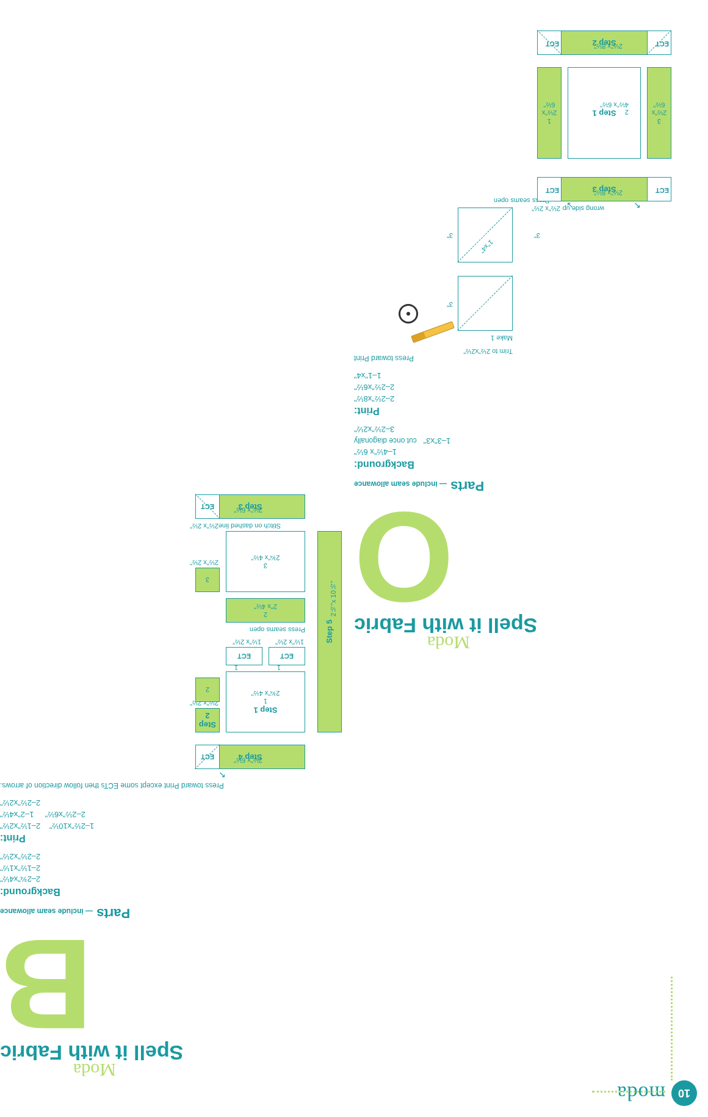10
moda
LETTER O (left block on the rotated page)
Moda Spell it with Fabric
O
Parts — include seam allowance
Background:
1–4½"x 6½"
1–3"x3" cut once diagonally
3–2½"x2½"
Print:
2–2½"x8½"
2–2½"x6½"
1–1"x4"
Press toward Print
Make 1
Trim to 2½"x2½"
3"
3"
3"
1"x4"
Press seams open
3
2½"x 6½"
Step 1
2
4½"x 6½"
1
2½"x 6½"
Step 2
2½"x 8½"
ECT
ECT
Step 3
2½"x 8½"
ECT
ECT
2½"x 2½"
wrong side up
↖
↘
LETTER B (right block on the rotated page)
Moda Spell it with Fabric
B
Parts — include seam allowance
Background:
2–2¾"x4½"
2–1½"x1½"
2–2½"x2½"
Print:
1–2½"x10½" 2–1½"x2½"
2–2½"x6½" 1–2"x4½"
2–2½"x2½"
Press toward Print except some ECTs then follow direction of arrows.
Step 5
2½"x 10½"
Step 1
1
2¾"x 4½"
Step 2
2½"x 2½"
2
ECT
1½"x 2½"
ECT
1½"x 2½"
Press seams open
1
1
2
2"x 4½"
3
2¾"x 4½"
3
2½"x 2½"
Step 3
2½"x 6½"
ECT
2½"x 2½"
Stitch on dashed line
Step 4
2½"x 6½"
ECT
↖